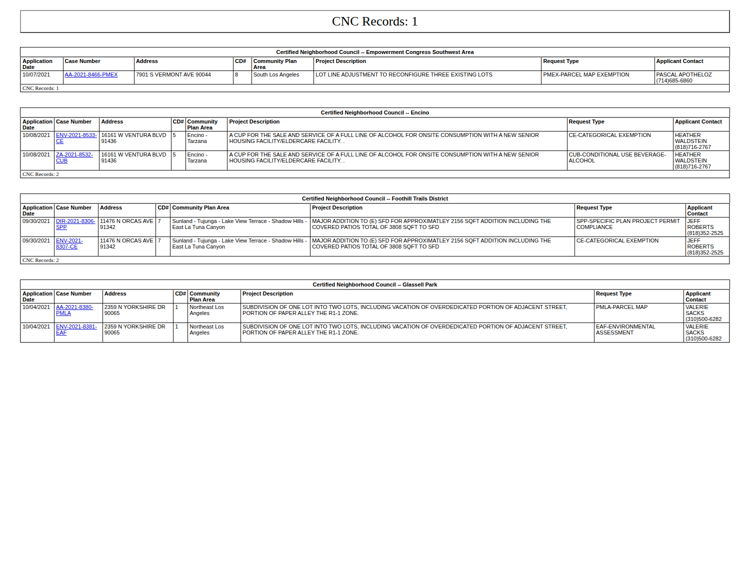CNC Records: 1
Certified Neighborhood Council -- Empowerment Congress Southwest Area
| Application Date | Case Number | Address | CD# | Community Plan Area | Project Description | Request Type | Applicant Contact |
| --- | --- | --- | --- | --- | --- | --- | --- |
| 10/07/2021 | AA-2021-8466-PMEX | 7901 S VERMONT AVE 90044 | 8 | South Los Angeles | LOT LINE ADJUSTMENT TO RECONFIGURE THREE EXISTING LOTS | PMEX-PARCEL MAP EXEMPTION | PASCAL APOTHELOZ (714)685-6860 |
| CNC Records: 1 |
Certified Neighborhood Council -- Encino
| Application Date | Case Number | Address | CD# | Community Plan Area | Project Description | Request Type | Applicant Contact |
| --- | --- | --- | --- | --- | --- | --- | --- |
| 10/08/2021 | ENV-2021-8533-CE | 16161 W VENTURA BLVD 91436 | 5 | Encino - Tarzana | A CUP FOR THE SALE AND SERVICE OF A FULL LINE OF ALCOHOL FOR ONSITE CONSUMPTION WITH A NEW SENIOR HOUSING FACILITY/ELDERCARE FACILITY. . | CE-CATEGORICAL EXEMPTION | HEATHER WALDSTEIN (818)716-2767 |
| 10/08/2021 | ZA-2021-8532-CUB | 16161 W VENTURA BLVD 91436 | 5 | Encino - Tarzana | A CUP FOR THE SALE AND SERVICE OF A FULL LINE OF ALCOHOL FOR ONSITE CONSUMPTION WITH A NEW SENIOR HOUSING FACILITY/ELDERCARE FACILITY. . | CUB-CONDITIONAL USE BEVERAGE-ALCOHOL | HEATHER WALDSTEIN (818)716-2767 |
| CNC Records: 2 |
Certified Neighborhood Council -- Foothill Trails District
| Application Date | Case Number | Address | CD# | Community Plan Area | Project Description | Request Type | Applicant Contact |
| --- | --- | --- | --- | --- | --- | --- | --- |
| 09/30/2021 | DIR-2021-8306-SPP | 11476 N ORCAS AVE 91342 | 7 | Sunland - Tujunga - Lake View Terrace - Shadow Hills - East La Tuna Canyon | MAJOR ADDITION TO (E) SFD FOR APPROXIMATLEY 2156 SQFT ADDITION INCLUDING THE COVERED PATIOS TOTAL OF 3808 SQFT TO SFD | SPP-SPECIFIC PLAN PROJECT PERMIT COMPLIANCE | JEFF ROBERTS (818)352-2525 |
| 09/30/2021 | ENV-2021-8307-CE | 11476 N ORCAS AVE 91342 | 7 | Sunland - Tujunga - Lake View Terrace - Shadow Hills - East La Tuna Canyon | MAJOR ADDITION TO (E) SFD FOR APPROXIMATLEY 2156 SQFT ADDITION INCLUDING THE COVERED PATIOS TOTAL OF 3808 SQFT TO SFD | CE-CATEGORICAL EXEMPTION | JEFF ROBERTS (818)352-2525 |
| CNC Records: 2 |
Certified Neighborhood Council -- Glassell Park
| Application Date | Case Number | Address | CD# | Community Plan Area | Project Description | Request Type | Applicant Contact |
| --- | --- | --- | --- | --- | --- | --- | --- |
| 10/04/2021 | AA-2021-8380-PMLA | 2359 N YORKSHIRE DR 90065 | 1 | Northeast Los Angeles | SUBDIVISION OF ONE LOT INTO TWO LOTS, INCLUDING VACATION OF OVERDEDICATED PORTION OF ADJACENT STREET, PORTION OF PAPER ALLEY THE R1-1 ZONE. | PMLA-PARCEL MAP | VALERIE SACKS (310)500-6282 |
| 10/04/2021 | ENV-2021-8381-EAF | 2359 N YORKSHIRE DR 90065 | 1 | Northeast Los Angeles | SUBDIVISION OF ONE LOT INTO TWO LOTS, INCLUDING VACATION OF OVERDEDICATED PORTION OF ADJACENT STREET, PORTION OF PAPER ALLEY THE R1-1 ZONE. | EAF-ENVIRONMENTAL ASSESSMENT | VALERIE SACKS (310)500-6282 |